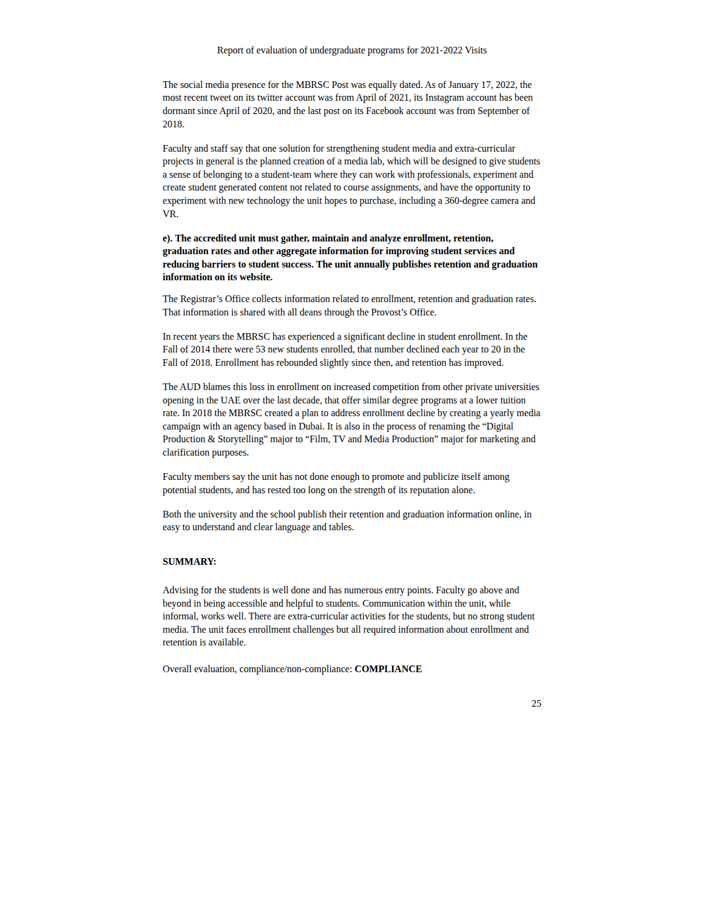Report of evaluation of undergraduate programs for 2021-2022 Visits
The social media presence for the MBRSC Post was equally dated. As of January 17, 2022, the most recent tweet on its twitter account was from April of 2021, its Instagram account has been dormant since April of 2020, and the last post on its Facebook account was from September of 2018.
Faculty and staff say that one solution for strengthening student media and extra-curricular projects in general is the planned creation of a media lab, which will be designed to give students a sense of belonging to a student-team where they can work with professionals, experiment and create student generated content not related to course assignments, and have the opportunity to experiment with new technology the unit hopes to purchase, including a 360-degree camera and VR.
e). The accredited unit must gather, maintain and analyze enrollment, retention, graduation rates and other aggregate information for improving student services and reducing barriers to student success. The unit annually publishes retention and graduation information on its website.
The Registrar’s Office collects information related to enrollment, retention and graduation rates. That information is shared with all deans through the Provost’s Office.
In recent years the MBRSC has experienced a significant decline in student enrollment. In the Fall of 2014 there were 53 new students enrolled, that number declined each year to 20 in the Fall of 2018. Enrollment has rebounded slightly since then, and retention has improved.
The AUD blames this loss in enrollment on increased competition from other private universities opening in the UAE over the last decade, that offer similar degree programs at a lower tuition rate. In 2018 the MBRSC created a plan to address enrollment decline by creating a yearly media campaign with an agency based in Dubai. It is also in the process of renaming the “Digital Production & Storytelling” major to “Film, TV and Media Production” major for marketing and clarification purposes.
Faculty members say the unit has not done enough to promote and publicize itself among potential students, and has rested too long on the strength of its reputation alone.
Both the university and the school publish their retention and graduation information online, in easy to understand and clear language and tables.
SUMMARY:
Advising for the students is well done and has numerous entry points. Faculty go above and beyond in being accessible and helpful to students. Communication within the unit, while informal, works well. There are extra-curricular activities for the students, but no strong student media. The unit faces enrollment challenges but all required information about enrollment and retention is available.
Overall evaluation, compliance/non-compliance: COMPLIANCE
25